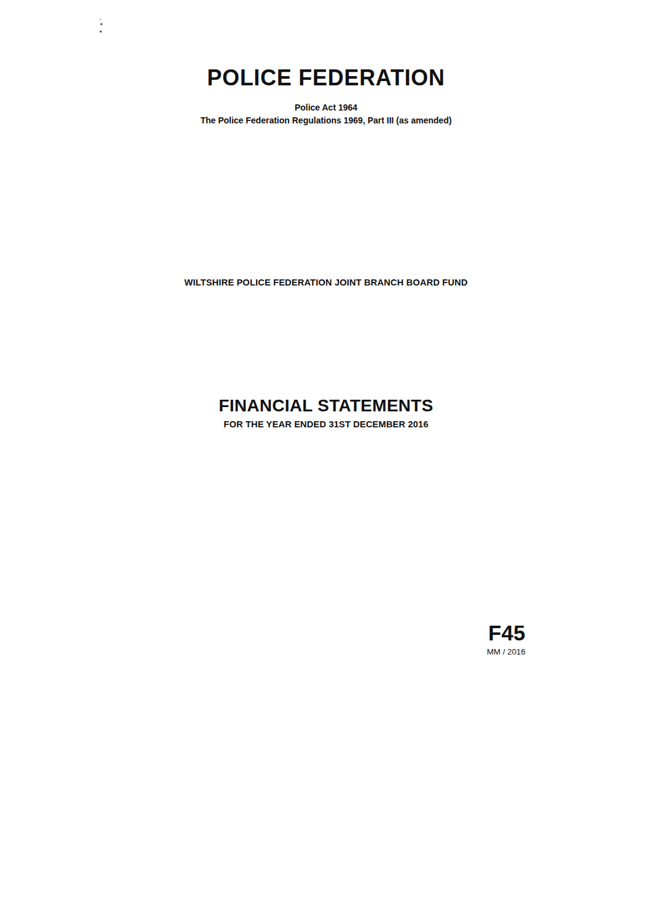, • •
POLICE FEDERATION
Police Act 1964
The Police Federation Regulations 1969, Part III (as amended)
WILTSHIRE POLICE FEDERATION JOINT BRANCH BOARD FUND
FINANCIAL STATEMENTS
FOR THE YEAR ENDED 31ST DECEMBER 2016
F45 MM / 2016